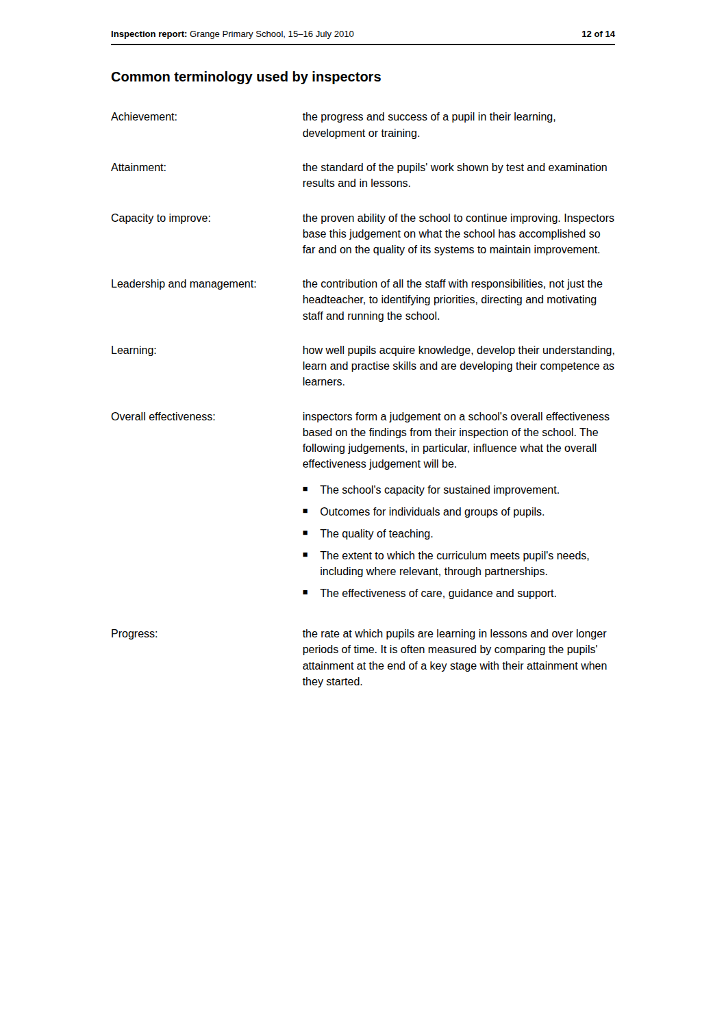Inspection report: Grange Primary School, 15–16 July 2010
12 of 14
Common terminology used by inspectors
Achievement:
the progress and success of a pupil in their learning, development or training.
Attainment:
the standard of the pupils' work shown by test and examination results and in lessons.
Capacity to improve:
the proven ability of the school to continue improving. Inspectors base this judgement on what the school has accomplished so far and on the quality of its systems to maintain improvement.
Leadership and management:
the contribution of all the staff with responsibilities, not just the headteacher, to identifying priorities, directing and motivating staff and running the school.
Learning:
how well pupils acquire knowledge, develop their understanding, learn and practise skills and are developing their competence as learners.
Overall effectiveness:
inspectors form a judgement on a school's overall effectiveness based on the findings from their inspection of the school. The following judgements, in particular, influence what the overall effectiveness judgement will be.
The school's capacity for sustained improvement.
Outcomes for individuals and groups of pupils.
The quality of teaching.
The extent to which the curriculum meets pupil's needs, including where relevant, through partnerships.
The effectiveness of care, guidance and support.
Progress:
the rate at which pupils are learning in lessons and over longer periods of time. It is often measured by comparing the pupils' attainment at the end of a key stage with their attainment when they started.